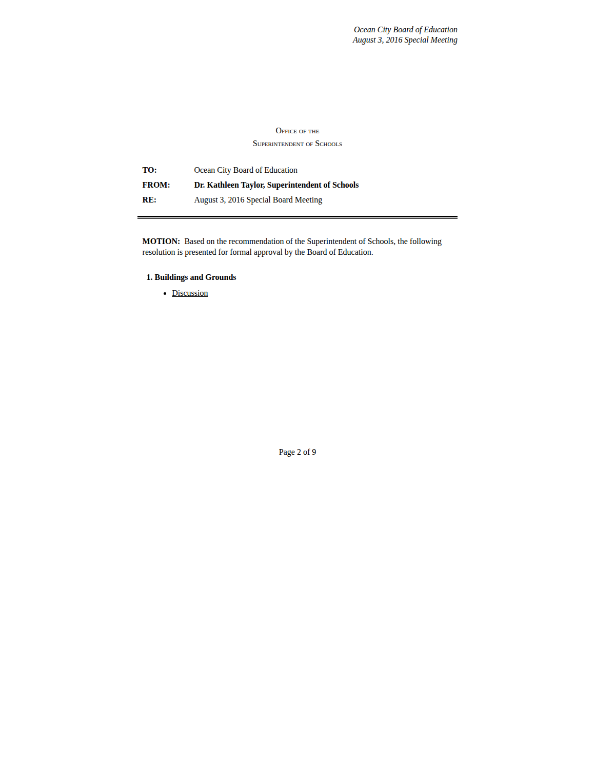Ocean City Board of Education
August 3, 2016 Special Meeting
Office of the
Superintendent of Schools
| TO: | Ocean City Board of Education |
| FROM: | Dr. Kathleen Taylor, Superintendent of Schools |
| RE: | August 3, 2016 Special Board Meeting |
MOTION: Based on the recommendation of the Superintendent of Schools, the following resolution is presented for formal approval by the Board of Education.
Buildings and Grounds
Discussion
Page 2 of 9